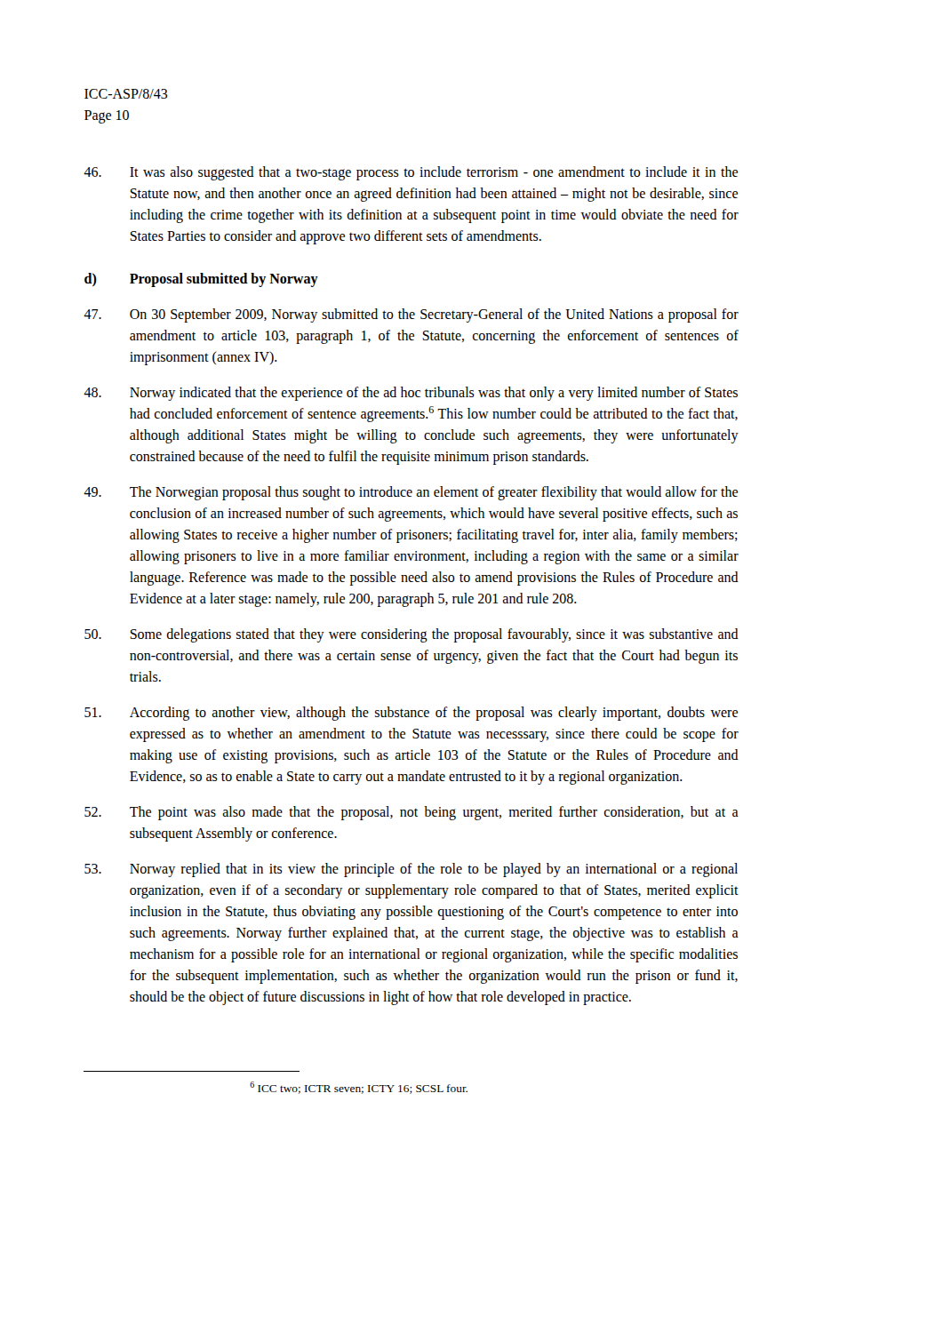ICC-ASP/8/43
Page 10
46.
It was also suggested that a two-stage process to include terrorism - one amendment to include it in the Statute now, and then another once an agreed definition had been attained – might not be desirable, since including the crime together with its definition at a subsequent point in time would obviate the need for States Parties to consider and approve two different sets of amendments.
d)
Proposal submitted by Norway
47.
On 30 September 2009, Norway submitted to the Secretary-General of the United Nations a proposal for amendment to article 103, paragraph 1, of the Statute, concerning the enforcement of sentences of imprisonment (annex IV).
48.
Norway indicated that the experience of the ad hoc tribunals was that only a very limited number of States had concluded enforcement of sentence agreements.6 This low number could be attributed to the fact that, although additional States might be willing to conclude such agreements, they were unfortunately constrained because of the need to fulfil the requisite minimum prison standards.
49.
The Norwegian proposal thus sought to introduce an element of greater flexibility that would allow for the conclusion of an increased number of such agreements, which would have several positive effects, such as allowing States to receive a higher number of prisoners; facilitating travel for, inter alia, family members; allowing prisoners to live in a more familiar environment, including a region with the same or a similar language. Reference was made to the possible need also to amend provisions the Rules of Procedure and Evidence at a later stage: namely, rule 200, paragraph 5, rule 201 and rule 208.
50.
Some delegations stated that they were considering the proposal favourably, since it was substantive and non-controversial, and there was a certain sense of urgency, given the fact that the Court had begun its trials.
51.
According to another view, although the substance of the proposal was clearly important, doubts were expressed as to whether an amendment to the Statute was necesssary, since there could be scope for making use of existing provisions, such as article 103 of the Statute or the Rules of Procedure and Evidence, so as to enable a State to carry out a mandate entrusted to it by a regional organization.
52.
The point was also made that the proposal, not being urgent, merited further consideration, but at a subsequent Assembly or conference.
53.
Norway replied that in its view the principle of the role to be played by an international or a regional organization, even if of a secondary or supplementary role compared to that of States, merited explicit inclusion in the Statute, thus obviating any possible questioning of the Court's competence to enter into such agreements. Norway further explained that, at the current stage, the objective was to establish a mechanism for a possible role for an international or regional organization, while the specific modalities for the subsequent implementation, such as whether the organization would run the prison or fund it, should be the object of future discussions in light of how that role developed in practice.
6 ICC two; ICTR seven; ICTY 16; SCSL four.